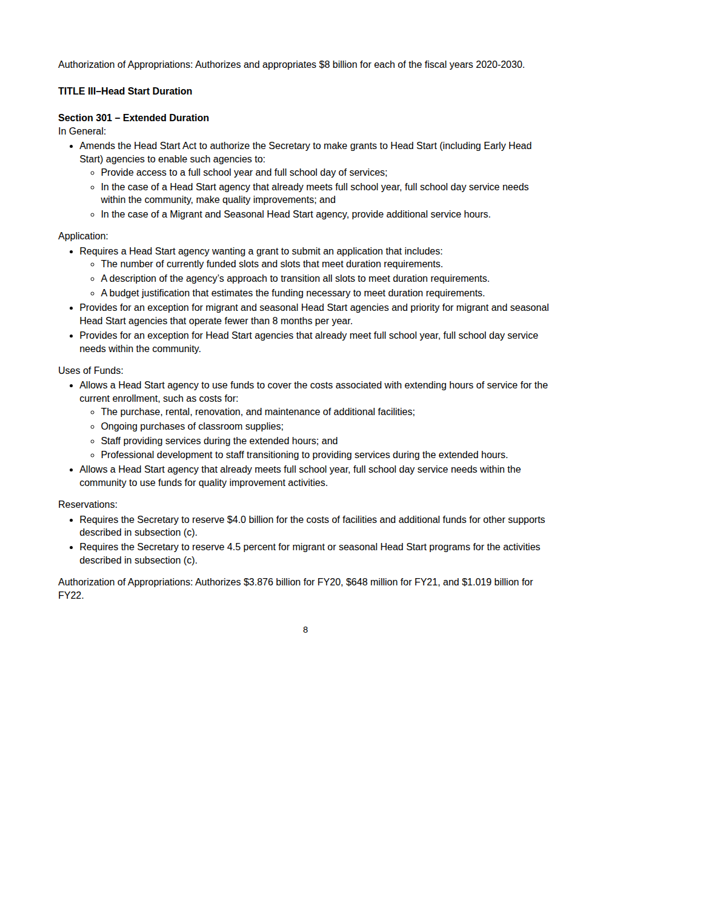Authorization of Appropriations: Authorizes and appropriates $8 billion for each of the fiscal years 2020-2030.
TITLE III–Head Start Duration
Section 301 – Extended Duration
In General:
Amends the Head Start Act to authorize the Secretary to make grants to Head Start (including Early Head Start) agencies to enable such agencies to:
Provide access to a full school year and full school day of services;
In the case of a Head Start agency that already meets full school year, full school day service needs within the community, make quality improvements; and
In the case of a Migrant and Seasonal Head Start agency, provide additional service hours.
Application:
Requires a Head Start agency wanting a grant to submit an application that includes:
The number of currently funded slots and slots that meet duration requirements.
A description of the agency’s approach to transition all slots to meet duration requirements.
A budget justification that estimates the funding necessary to meet duration requirements.
Provides for an exception for migrant and seasonal Head Start agencies and priority for migrant and seasonal Head Start agencies that operate fewer than 8 months per year.
Provides for an exception for Head Start agencies that already meet full school year, full school day service needs within the community.
Uses of Funds:
Allows a Head Start agency to use funds to cover the costs associated with extending hours of service for the current enrollment, such as costs for:
The purchase, rental, renovation, and maintenance of additional facilities;
Ongoing purchases of classroom supplies;
Staff providing services during the extended hours; and
Professional development to staff transitioning to providing services during the extended hours.
Allows a Head Start agency that already meets full school year, full school day service needs within the community to use funds for quality improvement activities.
Reservations:
Requires the Secretary to reserve $4.0 billion for the costs of facilities and additional funds for other supports described in subsection (c).
Requires the Secretary to reserve 4.5 percent for migrant or seasonal Head Start programs for the activities described in subsection (c).
Authorization of Appropriations: Authorizes $3.876 billion for FY20, $648 million for FY21, and $1.019 billion for FY22.
8